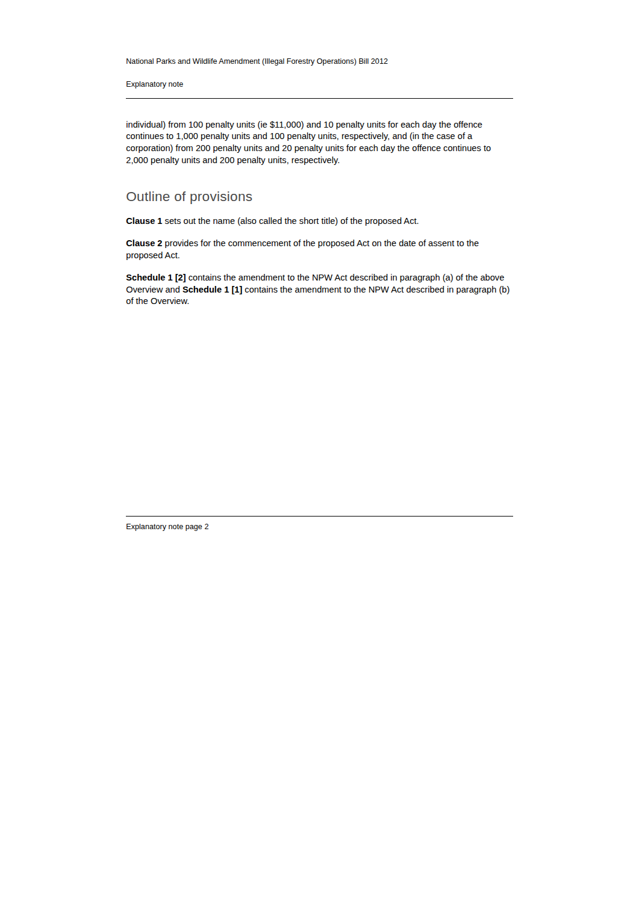National Parks and Wildlife Amendment (Illegal Forestry Operations) Bill 2012
Explanatory note
individual) from 100 penalty units (ie $11,000) and 10 penalty units for each day the offence continues to 1,000 penalty units and 100 penalty units, respectively, and (in the case of a corporation) from 200 penalty units and 20 penalty units for each day the offence continues to 2,000 penalty units and 200 penalty units, respectively.
Outline of provisions
Clause 1 sets out the name (also called the short title) of the proposed Act.
Clause 2 provides for the commencement of the proposed Act on the date of assent to the proposed Act.
Schedule 1 [2] contains the amendment to the NPW Act described in paragraph (a) of the above Overview and Schedule 1 [1] contains the amendment to the NPW Act described in paragraph (b) of the Overview.
Explanatory note page 2